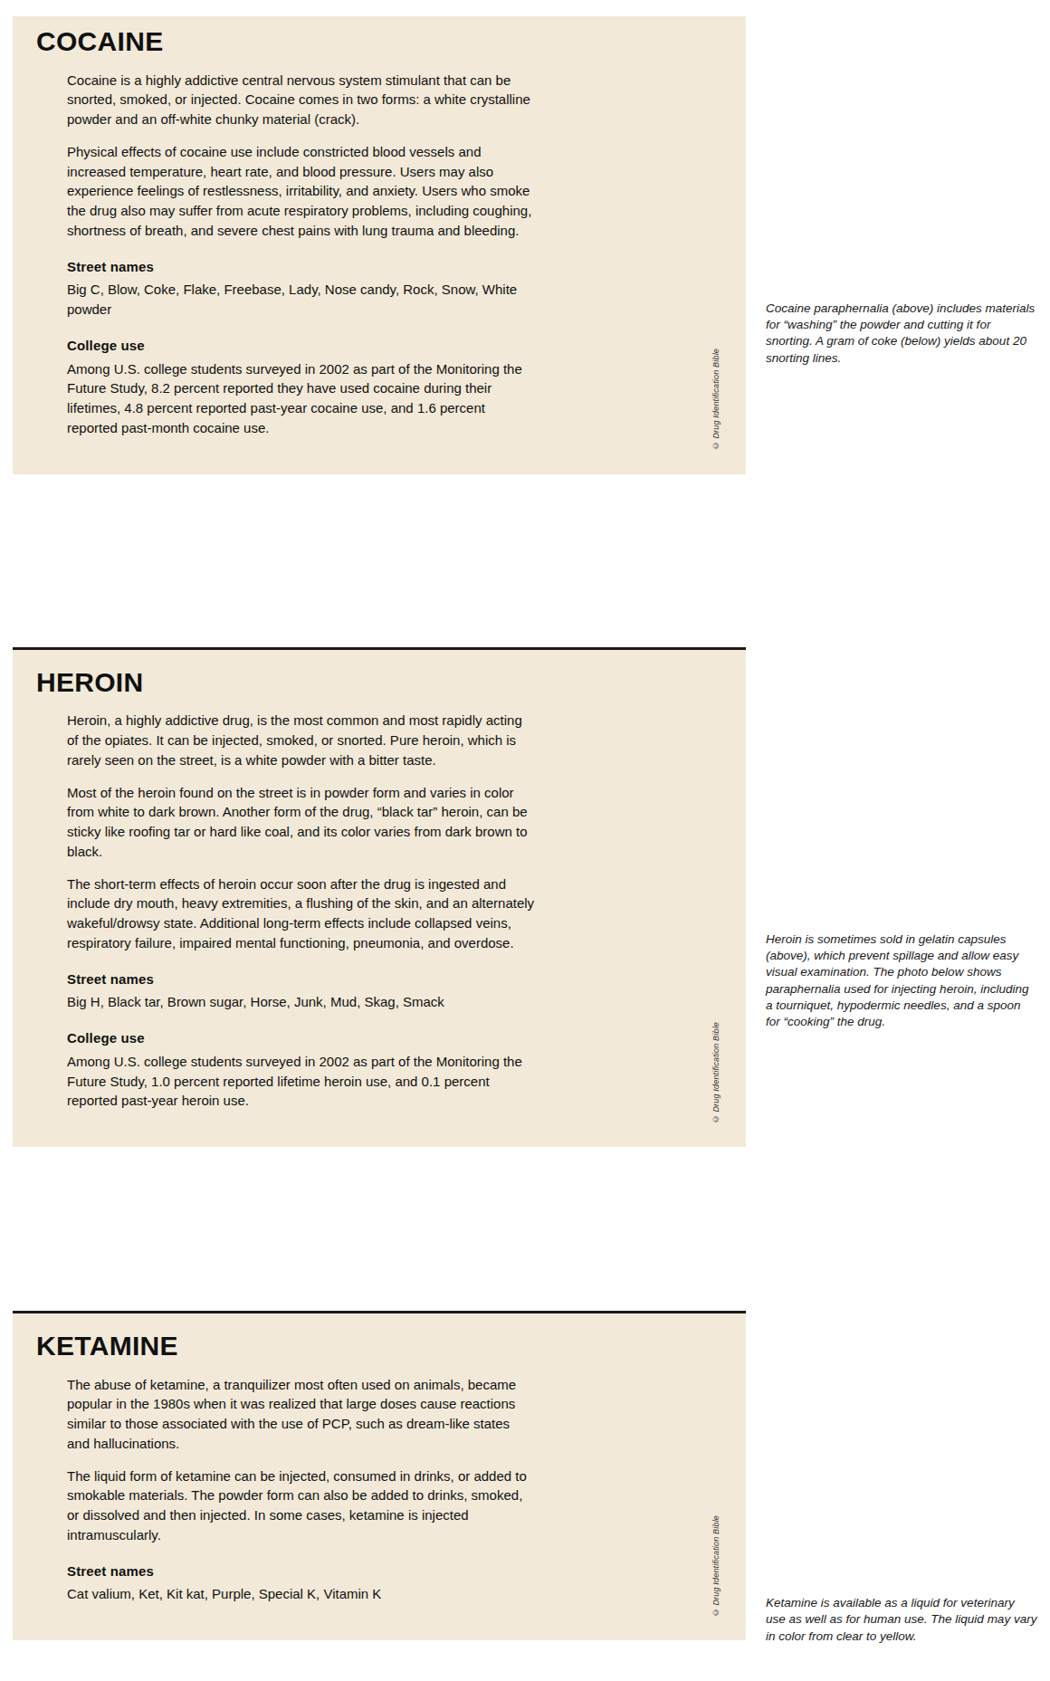COCAINE
Cocaine is a highly addictive central nervous system stimulant that can be snorted, smoked, or injected. Cocaine comes in two forms: a white crystalline powder and an off-white chunky material (crack).
Physical effects of cocaine use include constricted blood vessels and increased temperature, heart rate, and blood pressure. Users may also experience feelings of restlessness, irritability, and anxiety. Users who smoke the drug also may suffer from acute respiratory problems, including coughing, shortness of breath, and severe chest pains with lung trauma and bleeding.
Street names
Big C, Blow, Coke, Flake, Freebase, Lady, Nose candy, Rock, Snow, White powder
College use
Among U.S. college students surveyed in 2002 as part of the Monitoring the Future Study, 8.2 percent reported they have used cocaine during their lifetimes, 4.8 percent reported past-year cocaine use, and 1.6 percent reported past-month cocaine use.
© Drug Identification Bible
Cocaine paraphernalia (above) includes materials for “washing” the powder and cutting it for snorting. A gram of coke (below) yields about 20 snorting lines.
HEROIN
Heroin, a highly addictive drug, is the most common and most rapidly acting of the opiates. It can be injected, smoked, or snorted. Pure heroin, which is rarely seen on the street, is a white powder with a bitter taste.
Most of the heroin found on the street is in powder form and varies in color from white to dark brown. Another form of the drug, “black tar” heroin, can be sticky like roofing tar or hard like coal, and its color varies from dark brown to black.
The short-term effects of heroin occur soon after the drug is ingested and include dry mouth, heavy extremities, a flushing of the skin, and an alternately wakeful/drowsy state. Additional long-term effects include collapsed veins, respiratory failure, impaired mental functioning, pneumonia, and overdose.
Street names
Big H, Black tar, Brown sugar, Horse, Junk, Mud, Skag, Smack
College use
Among U.S. college students surveyed in 2002 as part of the Monitoring the Future Study, 1.0 percent reported lifetime heroin use, and 0.1 percent reported past-year heroin use.
© Drug Identification Bible
Heroin is sometimes sold in gelatin capsules (above), which prevent spillage and allow easy visual examination. The photo below shows paraphernalia used for injecting heroin, including a tourniquet, hypodermic needles, and a spoon for “cooking” the drug.
KETAMINE
The abuse of ketamine, a tranquilizer most often used on animals, became popular in the 1980s when it was realized that large doses cause reactions similar to those associated with the use of PCP, such as dream-like states and hallucinations.
The liquid form of ketamine can be injected, consumed in drinks, or added to smokable materials. The powder form can also be added to drinks, smoked, or dissolved and then injected. In some cases, ketamine is injected intramuscularly.
Street names
Cat valium, Ket, Kit kat, Purple, Special K, Vitamin K
© Drug Identification Bible
Ketamine is available as a liquid for veterinary use as well as for human use. The liquid may vary in color from clear to yellow.